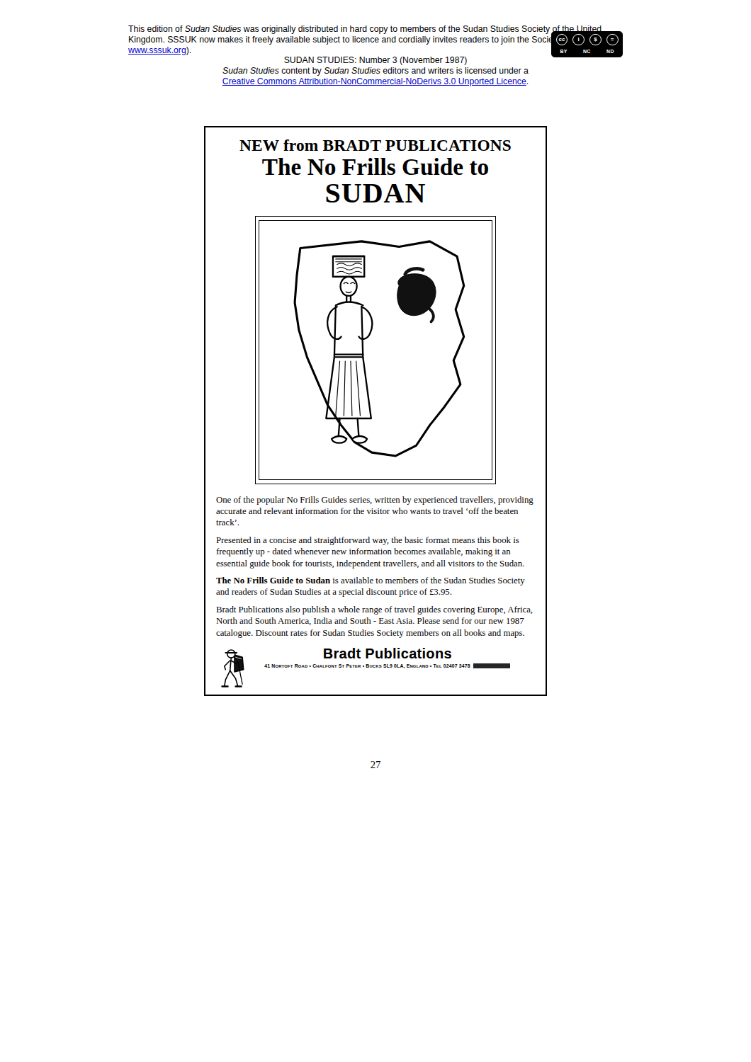cc i$=
BY NC ND
This edition of Sudan Studies was originally distributed in hard copy to members of the Sudan Studies Society of the United Kingdom. SSSUK now makes it freely available subject to licence and cordially invites readers to join the Society (see www.sssuk.org).
SUDAN STUDIES: Number 3 (November 1987)
Sudan Studies content by Sudan Studies editors and writers is licensed under a
Creative Commons Attribution-NonCommercial-NoDerivs 3.0 Unported Licence.
NEW from BRADT PUBLICATIONS
The No Frills Guide to
SUDAN
One of the popular No Frills Guides series, written by experienced travellers, providing accurate and relevant information for the visitor who wants to travel ‘off the beaten track’.
Presented in a concise and straightforward way, the basic format means this book is frequently up - dated whenever new information becomes available, making it an essential guide book for tourists, independent travellers, and all visitors to the Sudan.
The No Frills Guide to Sudan is available to members of the Sudan Studies Society and readers of Sudan Studies at a special discount price of £3.95.
Bradt Publications also publish a whole range of travel guides covering Europe, Africa, North and South America, India and South - East Asia. Please send for our new 1987 catalogue. Discount rates for Sudan Studies Society members on all books and maps.
Bradt Publications
41 NORTOFT ROAD • CHALFONT ST PETER • BUCKS SL9 0LA, ENGLAND • TEL 02407 3478
27